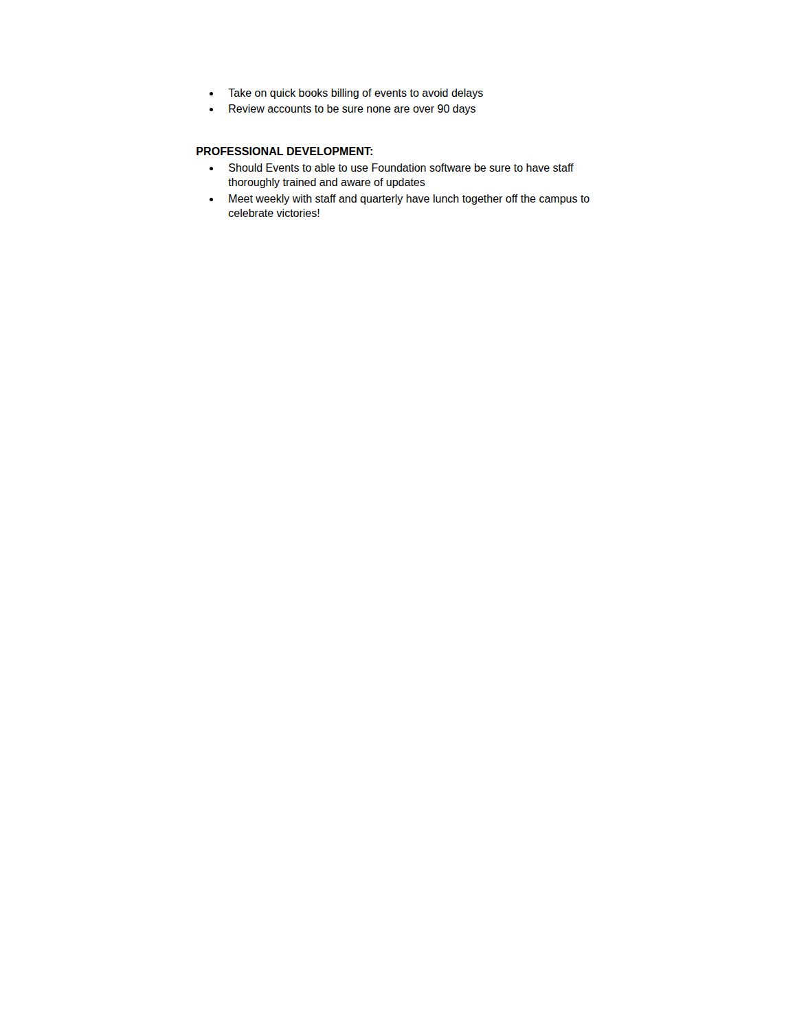Take on quick books billing of events to avoid delays
Review accounts to be sure none are over 90 days
PROFESSIONAL DEVELOPMENT:
Should Events to able to use Foundation software be sure to have staff thoroughly trained and aware of updates
Meet weekly with staff and quarterly have lunch together off the campus to celebrate victories!